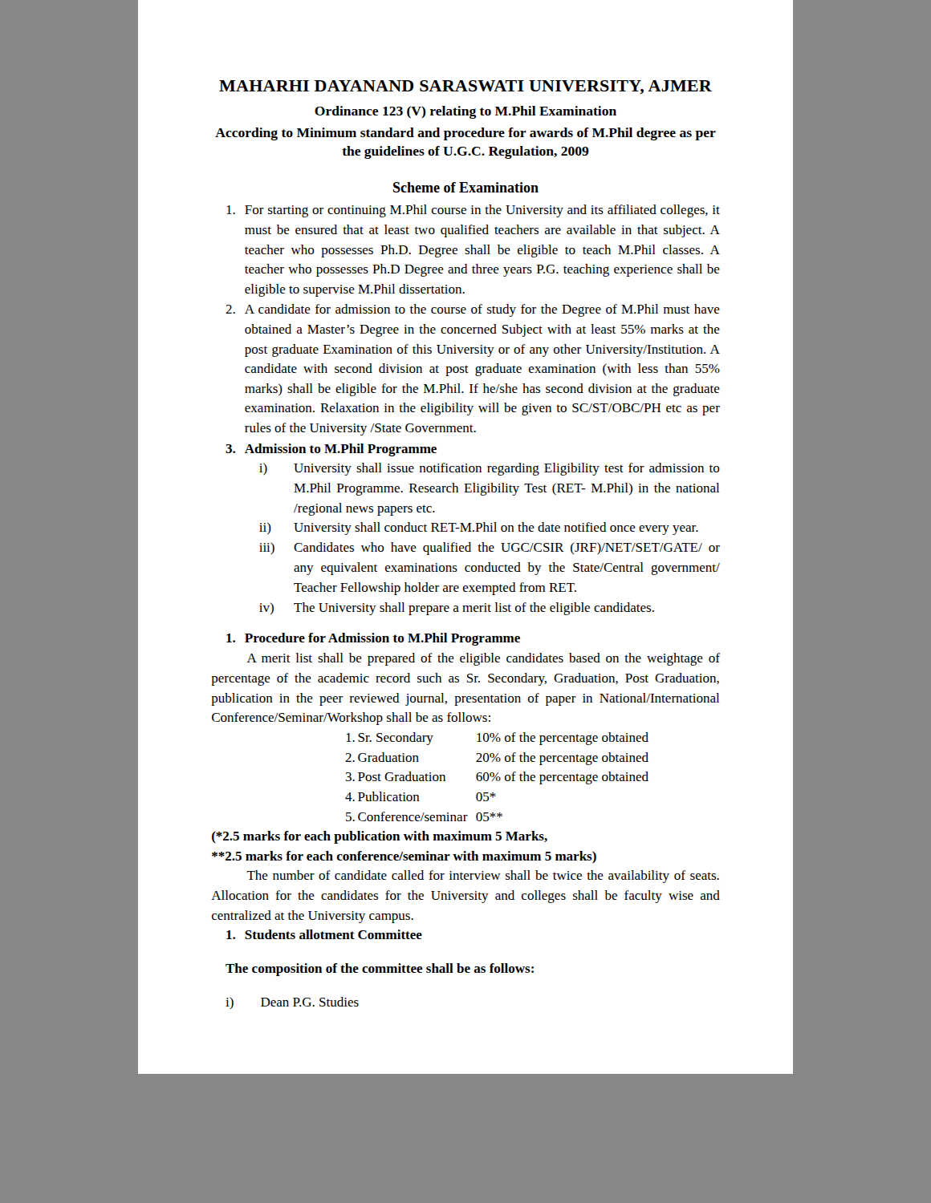MAHARHI DAYANAND SARASWATI UNIVERSITY, AJMER
Ordinance 123 (V) relating to M.Phil Examination
According to Minimum standard and procedure for awards of M.Phil degree as per
the guidelines of U.G.C. Regulation, 2009
Scheme of Examination
For starting or continuing M.Phil course in the University and its affiliated colleges, it must be ensured that at least two qualified teachers are available in that subject. A teacher who possesses Ph.D. Degree shall be eligible to teach M.Phil classes. A teacher who possesses Ph.D Degree and three years P.G. teaching experience shall be eligible to supervise M.Phil dissertation.
A candidate for admission to the course of study for the Degree of M.Phil must have obtained a Master’s Degree in the concerned Subject with at least 55% marks at the post graduate Examination of this University or of any other University/Institution. A candidate with second division at post graduate examination (with less than 55% marks) shall be eligible for the M.Phil. If he/she has second division at the graduate examination. Relaxation in the eligibility will be given to SC/ST/OBC/PH etc as per rules of the University /State Government.
Admission to M.Phil Programme
University shall issue notification regarding Eligibility test for admission to M.Phil Programme. Research Eligibility Test (RET- M.Phil) in the national /regional news papers etc.
University shall conduct RET-M.Phil on the date notified once every year.
Candidates who have qualified the UGC/CSIR (JRF)/NET/SET/GATE/ or any equivalent examinations conducted by the State/Central government/ Teacher Fellowship holder are exempted from RET.
The University shall prepare a merit list of the eligible candidates.
Procedure for Admission to M.Phil Programme
A merit list shall be prepared of the eligible candidates based on the weightage of percentage of the academic record such as Sr. Secondary, Graduation, Post Graduation, publication in the peer reviewed journal, presentation of paper in National/International Conference/Seminar/Workshop shall be as follows:
| 1. | Sr. Secondary | 10% of the percentage obtained |
| 2. | Graduation | 20% of the percentage obtained |
| 3. | Post Graduation | 60% of the percentage obtained |
| 4. | Publication | 05* |
| 5. | Conference/seminar | 05** |
(*2.5 marks for each publication with maximum 5 Marks,
**2.5 marks for each conference/seminar with maximum 5 marks)
The number of candidate called for interview shall be twice the availability of seats. Allocation for the candidates for the University and colleges shall be faculty wise and centralized at the University campus.
Students allotment Committee
The composition of the committee shall be as follows:
Dean P.G. Studies